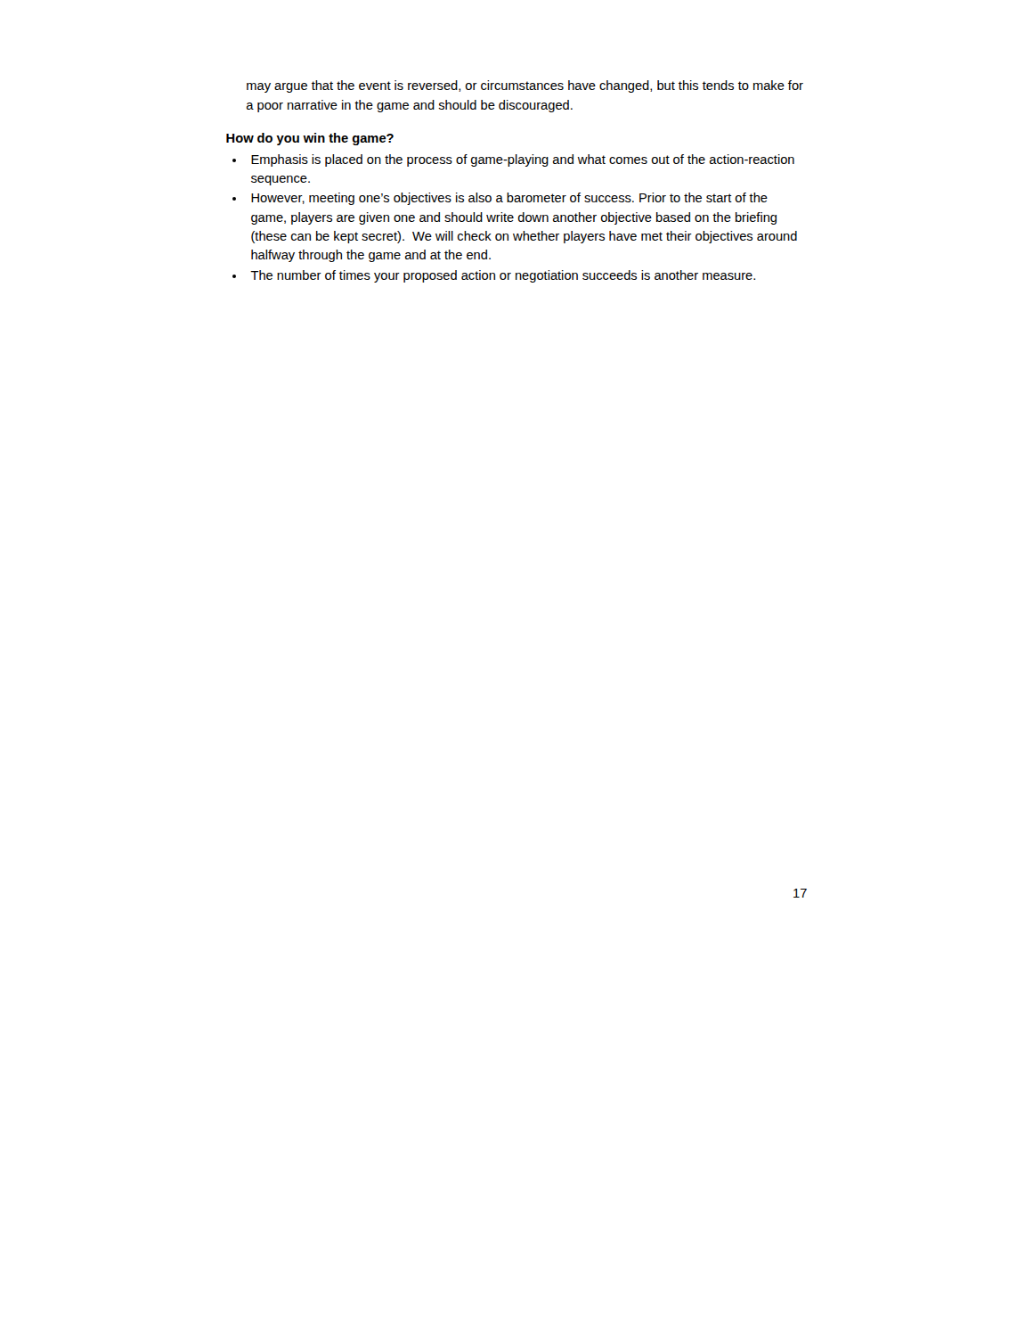may argue that the event is reversed, or circumstances have changed, but this tends to make for a poor narrative in the game and should be discouraged.
How do you win the game?
Emphasis is placed on the process of game-playing and what comes out of the action-reaction sequence.
However, meeting one’s objectives is also a barometer of success. Prior to the start of the game, players are given one and should write down another objective based on the briefing (these can be kept secret). We will check on whether players have met their objectives around halfway through the game and at the end.
The number of times your proposed action or negotiation succeeds is another measure.
17